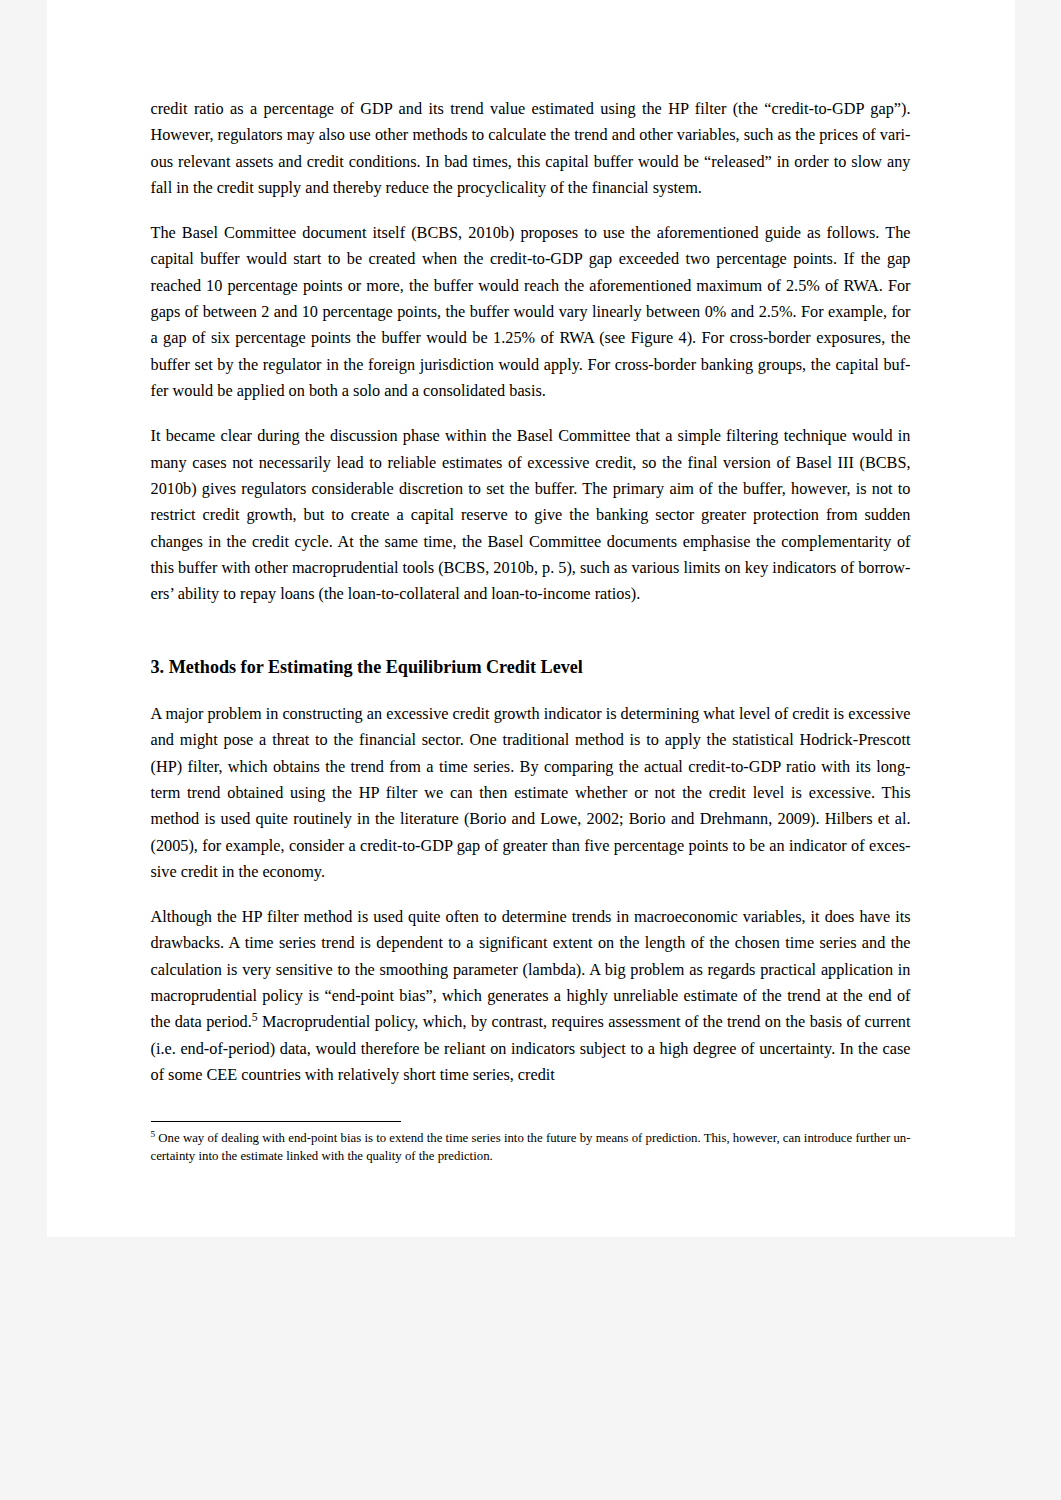credit ratio as a percentage of GDP and its trend value estimated using the HP filter (the “credit-to-GDP gap”). However, regulators may also use other methods to calculate the trend and other variables, such as the prices of various relevant assets and credit conditions. In bad times, this capital buffer would be “released” in order to slow any fall in the credit supply and thereby reduce the procyclicality of the financial system.
The Basel Committee document itself (BCBS, 2010b) proposes to use the aforementioned guide as follows. The capital buffer would start to be created when the credit-to-GDP gap exceeded two percentage points. If the gap reached 10 percentage points or more, the buffer would reach the aforementioned maximum of 2.5% of RWA. For gaps of between 2 and 10 percentage points, the buffer would vary linearly between 0% and 2.5%. For example, for a gap of six percentage points the buffer would be 1.25% of RWA (see Figure 4). For cross-border exposures, the buffer set by the regulator in the foreign jurisdiction would apply. For cross-border banking groups, the capital buffer would be applied on both a solo and a consolidated basis.
It became clear during the discussion phase within the Basel Committee that a simple filtering technique would in many cases not necessarily lead to reliable estimates of excessive credit, so the final version of Basel III (BCBS, 2010b) gives regulators considerable discretion to set the buffer. The primary aim of the buffer, however, is not to restrict credit growth, but to create a capital reserve to give the banking sector greater protection from sudden changes in the credit cycle. At the same time, the Basel Committee documents emphasise the complementarity of this buffer with other macroprudential tools (BCBS, 2010b, p. 5), such as various limits on key indicators of borrowers’ ability to repay loans (the loan-to-collateral and loan-to-income ratios).
3. Methods for Estimating the Equilibrium Credit Level
A major problem in constructing an excessive credit growth indicator is determining what level of credit is excessive and might pose a threat to the financial sector. One traditional method is to apply the statistical Hodrick-Prescott (HP) filter, which obtains the trend from a time series. By comparing the actual credit-to-GDP ratio with its long-term trend obtained using the HP filter we can then estimate whether or not the credit level is excessive. This method is used quite routinely in the literature (Borio and Lowe, 2002; Borio and Drehmann, 2009). Hilbers et al. (2005), for example, consider a credit-to-GDP gap of greater than five percentage points to be an indicator of excessive credit in the economy.
Although the HP filter method is used quite often to determine trends in macroeconomic variables, it does have its drawbacks. A time series trend is dependent to a significant extent on the length of the chosen time series and the calculation is very sensitive to the smoothing parameter (lambda). A big problem as regards practical application in macroprudential policy is “end-point bias”, which generates a highly unreliable estimate of the trend at the end of the data period.5 Macroprudential policy, which, by contrast, requires assessment of the trend on the basis of current (i.e. end-of-period) data, would therefore be reliant on indicators subject to a high degree of uncertainty. In the case of some CEE countries with relatively short time series, credit
5 One way of dealing with end-point bias is to extend the time series into the future by means of prediction. This, however, can introduce further uncertainty into the estimate linked with the quality of the prediction.